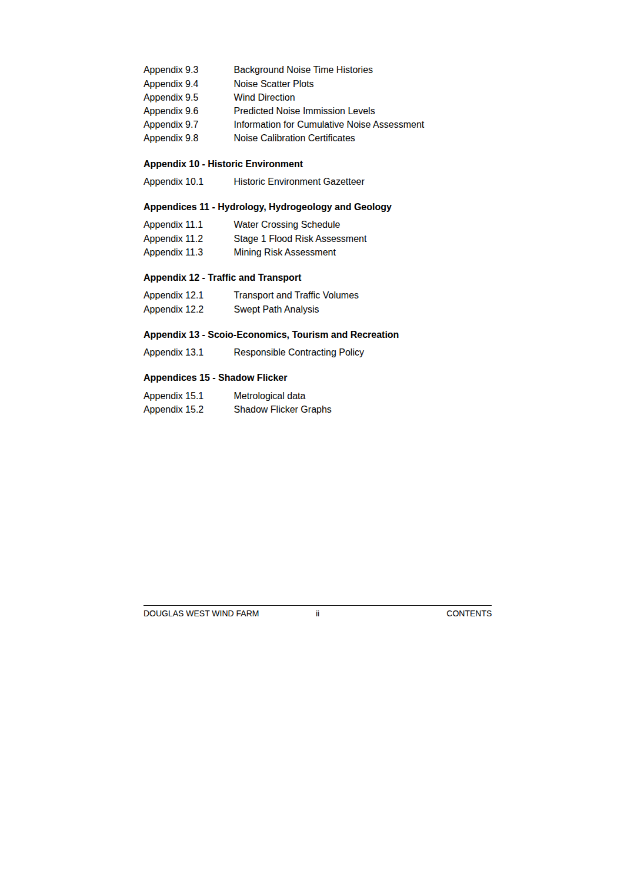Appendix 9.3
Background Noise Time Histories
Appendix 9.4
Noise Scatter Plots
Appendix 9.5
Wind Direction
Appendix 9.6
Predicted Noise Immission Levels
Appendix 9.7
Information for Cumulative Noise Assessment
Appendix 9.8
Noise Calibration Certificates
Appendix 10 - Historic Environment
Appendix 10.1
Historic Environment Gazetteer
Appendices 11 - Hydrology, Hydrogeology and Geology
Appendix 11.1
Water Crossing Schedule
Appendix 11.2
Stage 1 Flood Risk Assessment
Appendix 11.3
Mining Risk Assessment
Appendix 12 - Traffic and Transport
Appendix 12.1
Transport and Traffic Volumes
Appendix 12.2
Swept Path Analysis
Appendix 13 - Scoio-Economics, Tourism and Recreation
Appendix 13.1
Responsible Contracting Policy
Appendices 15 - Shadow Flicker
Appendix 15.1
Metrological data
Appendix 15.2
Shadow Flicker Graphs
DOUGLAS WEST WIND FARM
ii
CONTENTS